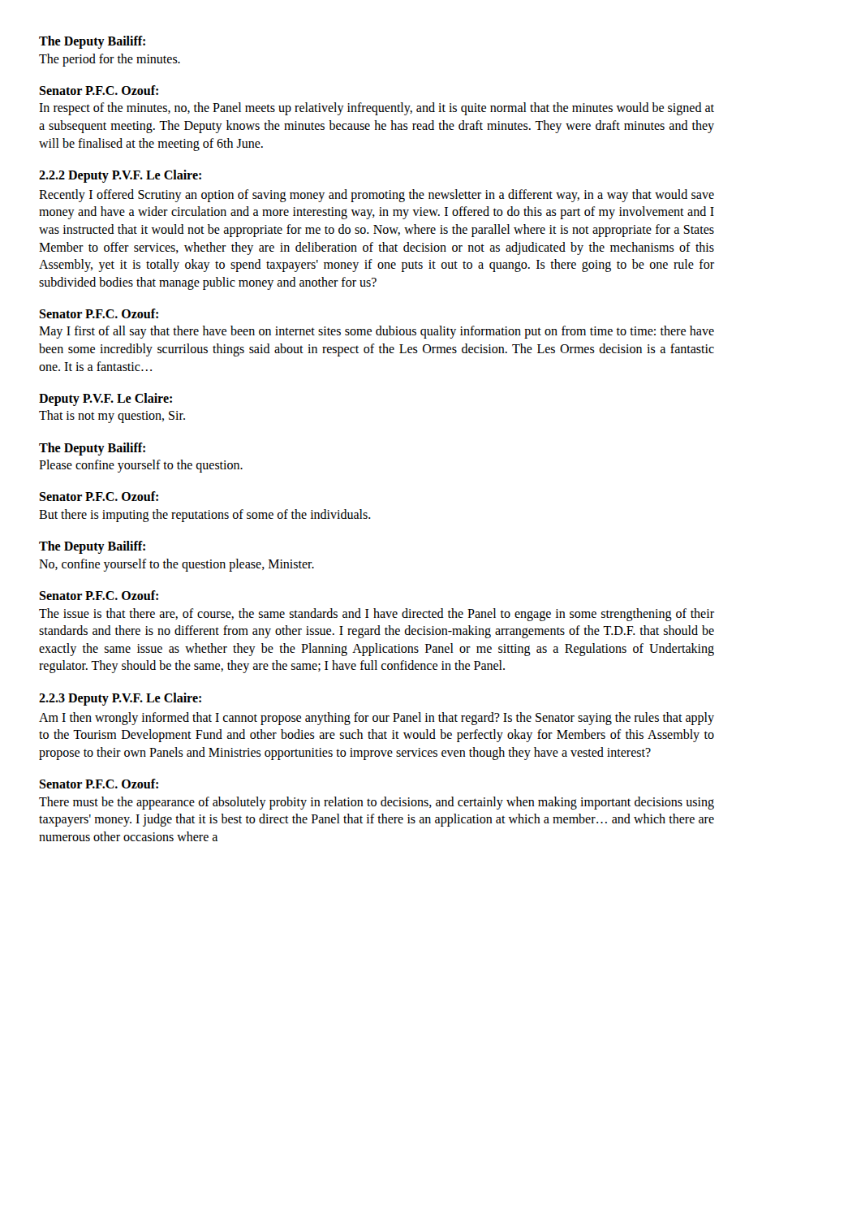The Deputy Bailiff:
The period for the minutes.
Senator P.F.C. Ozouf:
In respect of the minutes, no, the Panel meets up relatively infrequently, and it is quite normal that the minutes would be signed at a subsequent meeting. The Deputy knows the minutes because he has read the draft minutes. They were draft minutes and they will be finalised at the meeting of 6th June.
2.2.2 Deputy P.V.F. Le Claire:
Recently I offered Scrutiny an option of saving money and promoting the newsletter in a different way, in a way that would save money and have a wider circulation and a more interesting way, in my view. I offered to do this as part of my involvement and I was instructed that it would not be appropriate for me to do so. Now, where is the parallel where it is not appropriate for a States Member to offer services, whether they are in deliberation of that decision or not as adjudicated by the mechanisms of this Assembly, yet it is totally okay to spend taxpayers' money if one puts it out to a quango. Is there going to be one rule for subdivided bodies that manage public money and another for us?
Senator P.F.C. Ozouf:
May I first of all say that there have been on internet sites some dubious quality information put on from time to time: there have been some incredibly scurrilous things said about in respect of the Les Ormes decision. The Les Ormes decision is a fantastic one. It is a fantastic…
Deputy P.V.F. Le Claire:
That is not my question, Sir.
The Deputy Bailiff:
Please confine yourself to the question.
Senator P.F.C. Ozouf:
But there is imputing the reputations of some of the individuals.
The Deputy Bailiff:
No, confine yourself to the question please, Minister.
Senator P.F.C. Ozouf:
The issue is that there are, of course, the same standards and I have directed the Panel to engage in some strengthening of their standards and there is no different from any other issue. I regard the decision-making arrangements of the T.D.F. that should be exactly the same issue as whether they be the Planning Applications Panel or me sitting as a Regulations of Undertaking regulator. They should be the same, they are the same; I have full confidence in the Panel.
2.2.3 Deputy P.V.F. Le Claire:
Am I then wrongly informed that I cannot propose anything for our Panel in that regard? Is the Senator saying the rules that apply to the Tourism Development Fund and other bodies are such that it would be perfectly okay for Members of this Assembly to propose to their own Panels and Ministries opportunities to improve services even though they have a vested interest?
Senator P.F.C. Ozouf:
There must be the appearance of absolutely probity in relation to decisions, and certainly when making important decisions using taxpayers' money. I judge that it is best to direct the Panel that if there is an application at which a member… and which there are numerous other occasions where a